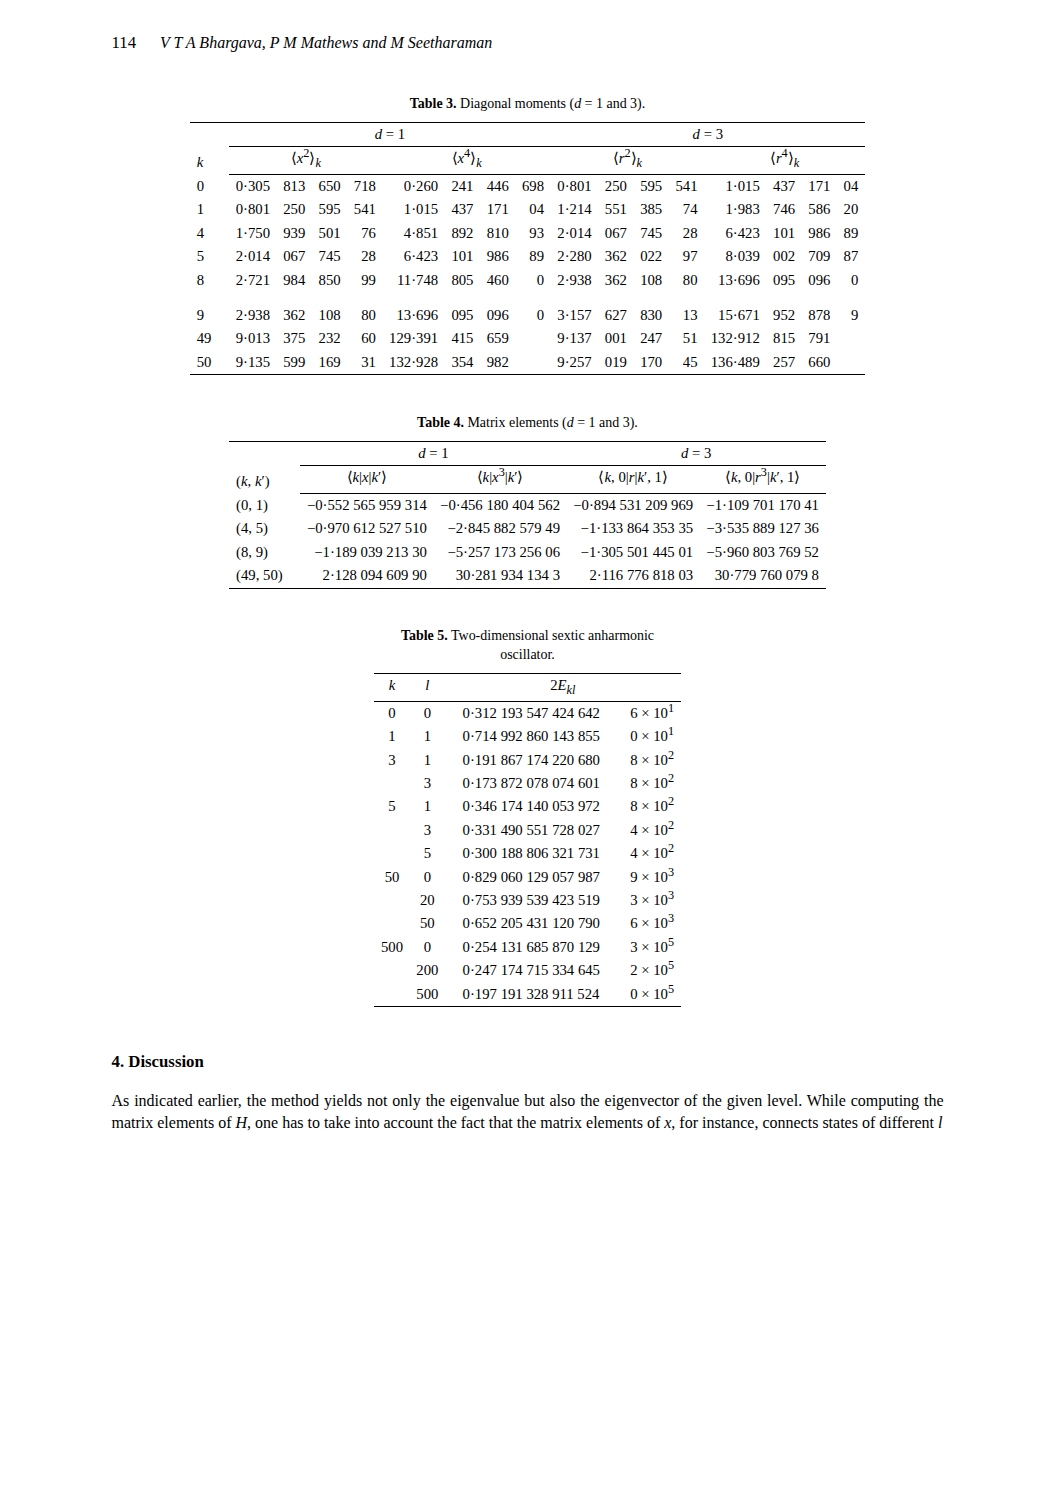114 V T A Bhargava, P M Mathews and M Seetharaman
Table 3. Diagonal moments ( d = 1 and 3).
| k | d = 1 | d = 3 |
| --- | --- | --- |
| ⟨ x 2 ⟩ k | ⟨ x 4 ⟩ k | ⟨ r 2 ⟩ k | ⟨ r 4 ⟩ k |
| 0 | 0·305 | 813 | 650 | 718 | 0·260 | 241 | 446 | 698 | 0·801 | 250 | 595 | 541 | 1·015 | 437 | 171 | 04 |
| 1 | 0·801 | 250 | 595 | 541 | 1·015 | 437 | 171 | 04 | 1·214 | 551 | 385 | 74 | 1·983 | 746 | 586 | 20 |
| 4 | 1·750 | 939 | 501 | 76 | 4·851 | 892 | 810 | 93 | 2·014 | 067 | 745 | 28 | 6·423 | 101 | 986 | 89 |
| 5 | 2·014 | 067 | 745 | 28 | 6·423 | 101 | 986 | 89 | 2·280 | 362 | 022 | 97 | 8·039 | 002 | 709 | 87 |
| 8 | 2·721 | 984 | 850 | 99 | 11·748 | 805 | 460 | 0 | 2·938 | 362 | 108 | 80 | 13·696 | 095 | 096 | 0 |
| 9 | 2·938 | 362 | 108 | 80 | 13·696 | 095 | 096 | 0 | 3·157 | 627 | 830 | 13 | 15·671 | 952 | 878 | 9 |
| 49 | 9·013 | 375 | 232 | 60 | 129·391 | 415 | 659 | | 9·137 | 001 | 247 | 51 | 132·912 | 815 | 791 | |
| 50 | 9·135 | 599 | 169 | 31 | 132·928 | 354 | 982 | | 9·257 | 019 | 170 | 45 | 136·489 | 257 | 660 | |
Table 4. Matrix elements ( d = 1 and 3).
| ( k , k ′) | d = 1 | d = 3 |
| --- | --- | --- |
| ⟨ k / x / k ′⟩ | ⟨ k / x 3 / k ′⟩ | ⟨ k , 0/ r / k ′, 1⟩ | ⟨ k , 0/ r 3 / k ′, 1⟩ |
| (0, 1) | −0·552 565 959 314 | −0·456 180 404 562 | −0·894 531 209 969 | −1·109 701 170 41 |
| (4, 5) | −0·970 612 527 510 | −2·845 882 579 49 | −1·133 864 353 35 | −3·535 889 127 36 |
| (8, 9) | −1·189 039 213 30 | −5·257 173 256 06 | −1·305 501 445 01 | −5·960 803 769 52 |
| (49, 50) | 2·128 094 609 90 | 30·281 934 134 3 | 2·116 776 818 03 | 30·779 760 079 8 |
Table 5. Two-dimensional sextic anharmonic oscillator.
| k | l | 2 E kl |
| --- | --- | --- |
| 0 | 0 | 0·312 193 547 424 642 | 6 × 10 1 |
| 1 | 1 | 0·714 992 860 143 855 | 0 × 10 1 |
| 3 | 1 | 0·191 867 174 220 680 | 8 × 10 2 |
| | 3 | 0·173 872 078 074 601 | 8 × 10 2 |
| 5 | 1 | 0·346 174 140 053 972 | 8 × 10 2 |
| | 3 | 0·331 490 551 728 027 | 4 × 10 2 |
| | 5 | 0·300 188 806 321 731 | 4 × 10 2 |
| 50 | 0 | 0·829 060 129 057 987 | 9 × 10 3 |
| | 20 | 0·753 939 539 423 519 | 3 × 10 3 |
| | 50 | 0·652 205 431 120 790 | 6 × 10 3 |
| 500 | 0 | 0·254 131 685 870 129 | 3 × 10 5 |
| | 200 | 0·247 174 715 334 645 | 2 × 10 5 |
| | 500 | 0·197 191 328 911 524 | 0 × 10 5 |
4. Discussion
As indicated earlier, the method yields not only the eigenvalue but also the eigenvector of the given level. While computing the matrix elements of H, one has to take into account the fact that the matrix elements of x, for instance, connects states of different l